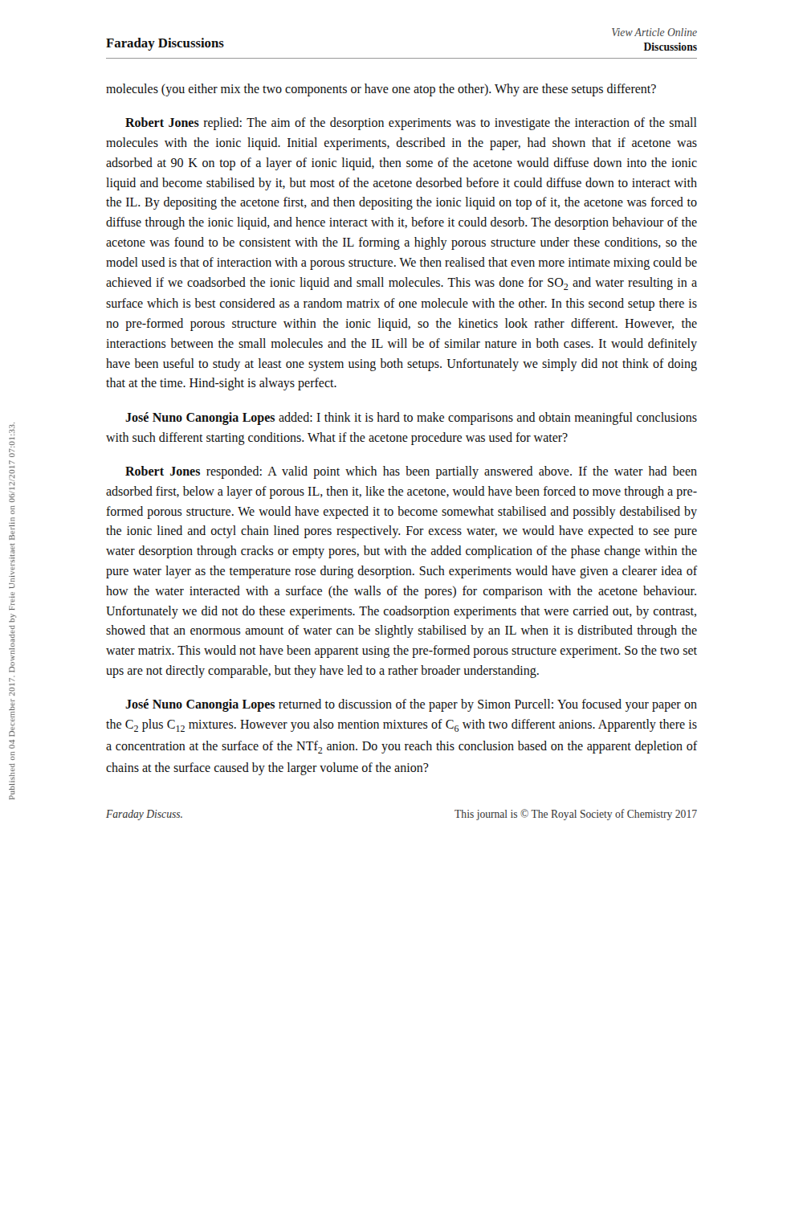Published on 04 December 2017. Downloaded by Freie Universitaet Berlin on 06/12/2017 07:01:33.
Faraday Discussions
View Article Online
Discussions
molecules (you either mix the two components or have one atop the other). Why are these setups different?
Robert Jones replied: The aim of the desorption experiments was to investigate the interaction of the small molecules with the ionic liquid. Initial experiments, described in the paper, had shown that if acetone was adsorbed at 90 K on top of a layer of ionic liquid, then some of the acetone would diffuse down into the ionic liquid and become stabilised by it, but most of the acetone desorbed before it could diffuse down to interact with the IL. By depositing the acetone first, and then depositing the ionic liquid on top of it, the acetone was forced to diffuse through the ionic liquid, and hence interact with it, before it could desorb. The desorption behaviour of the acetone was found to be consistent with the IL forming a highly porous structure under these conditions, so the model used is that of interaction with a porous structure. We then realised that even more intimate mixing could be achieved if we coadsorbed the ionic liquid and small molecules. This was done for SO2 and water resulting in a surface which is best considered as a random matrix of one molecule with the other. In this second setup there is no pre-formed porous structure within the ionic liquid, so the kinetics look rather different. However, the interactions between the small molecules and the IL will be of similar nature in both cases. It would definitely have been useful to study at least one system using both setups. Unfortunately we simply did not think of doing that at the time. Hind-sight is always perfect.
José Nuno Canongia Lopes added: I think it is hard to make comparisons and obtain meaningful conclusions with such different starting conditions. What if the acetone procedure was used for water?
Robert Jones responded: A valid point which has been partially answered above. If the water had been adsorbed first, below a layer of porous IL, then it, like the acetone, would have been forced to move through a pre-formed porous structure. We would have expected it to become somewhat stabilised and possibly destabilised by the ionic lined and octyl chain lined pores respectively. For excess water, we would have expected to see pure water desorption through cracks or empty pores, but with the added complication of the phase change within the pure water layer as the temperature rose during desorption. Such experiments would have given a clearer idea of how the water interacted with a surface (the walls of the pores) for comparison with the acetone behaviour. Unfortunately we did not do these experiments. The coadsorption experiments that were carried out, by contrast, showed that an enormous amount of water can be slightly stabilised by an IL when it is distributed through the water matrix. This would not have been apparent using the pre-formed porous structure experiment. So the two set ups are not directly comparable, but they have led to a rather broader understanding.
José Nuno Canongia Lopes returned to discussion of the paper by Simon Purcell: You focused your paper on the C2 plus C12 mixtures. However you also mention mixtures of C6 with two different anions. Apparently there is a concentration at the surface of the NTf2 anion. Do you reach this conclusion based on the apparent depletion of chains at the surface caused by the larger volume of the anion?
Faraday Discuss.
This journal is © The Royal Society of Chemistry 2017